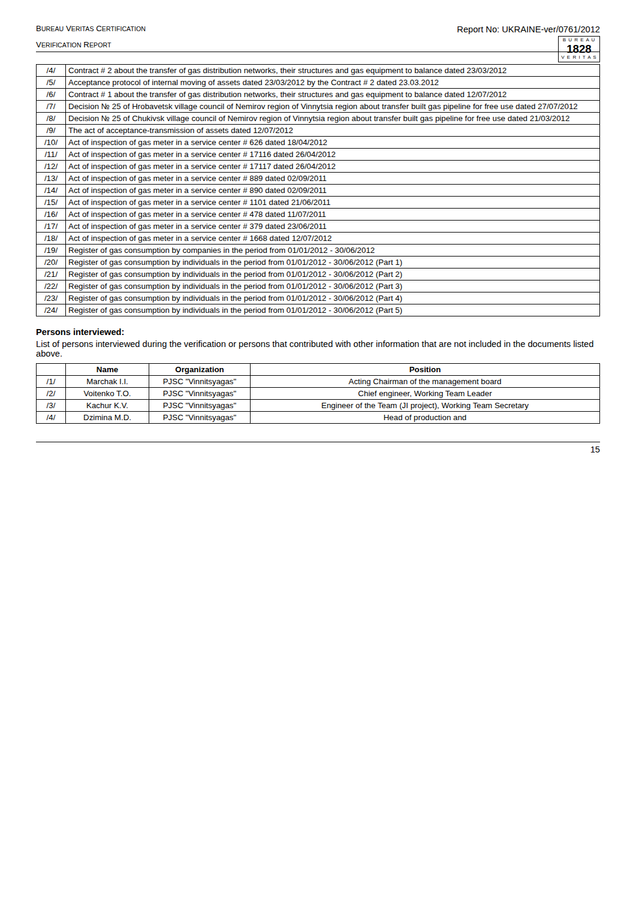BUREAU VERITAS CERTIFICATION
Report No: UKRAINE-ver/0761/2012
B U R E A U
1828
V E R I T A S
VERIFICATION REPORT
| /4/ | Contract # 2 about the transfer of gas distribution networks, their structures and gas equipment to balance dated 23/03/2012 |
| /5/ | Acceptance protocol of internal moving of assets dated 23/03/2012 by the Contract # 2 dated 23.03.2012 |
| /6/ | Contract # 1 about the transfer of gas distribution networks, their structures and gas equipment to balance dated 12/07/2012 |
| /7/ | Decision № 25 of Hrobavetsk village council of Nemirov region of Vinnytsia region about transfer built gas pipeline for free use dated 27/07/2012 |
| /8/ | Decision № 25 of Chukivsk village council of Nemirov region of Vinnytsia region about transfer built gas pipeline for free use dated 21/03/2012 |
| /9/ | The act of acceptance-transmission of assets dated 12/07/2012 |
| /10/ | Act of inspection of gas meter in a service center # 626 dated 18/04/2012 |
| /11/ | Act of inspection of gas meter in a service center # 17116 dated 26/04/2012 |
| /12/ | Act of inspection of gas meter in a service center # 17117 dated 26/04/2012 |
| /13/ | Act of inspection of gas meter in a service center # 889 dated 02/09/2011 |
| /14/ | Act of inspection of gas meter in a service center # 890 dated 02/09/2011 |
| /15/ | Act of inspection of gas meter in a service center # 1101 dated 21/06/2011 |
| /16/ | Act of inspection of gas meter in a service center # 478 dated 11/07/2011 |
| /17/ | Act of inspection of gas meter in a service center # 379 dated 23/06/2011 |
| /18/ | Act of inspection of gas meter in a service center # 1668 dated 12/07/2012 |
| /19/ | Register of gas consumption by companies in the period from 01/01/2012 - 30/06/2012 |
| /20/ | Register of gas consumption by individuals in the period from 01/01/2012 - 30/06/2012 (Part 1) |
| /21/ | Register of gas consumption by individuals in the period from 01/01/2012 - 30/06/2012 (Part 2) |
| /22/ | Register of gas consumption by individuals in the period from 01/01/2012 - 30/06/2012 (Part 3) |
| /23/ | Register of gas consumption by individuals in the period from 01/01/2012 - 30/06/2012 (Part 4) |
| /24/ | Register of gas consumption by individuals in the period from 01/01/2012 - 30/06/2012 (Part 5) |
Persons interviewed:
List of persons interviewed during the verification or persons that contributed with other information that are not included in the documents listed above.
| | Name | Organization | Position |
| /1/ | Marchak I.I. | PJSC "Vinnitsyagas" | Acting Chairman of the management board |
| /2/ | Voitenko T.O. | PJSC "Vinnitsyagas" | Chief engineer, Working Team Leader |
| /3/ | Kachur K.V. | PJSC "Vinnitsyagas" | Engineer of the Team (JI project), Working Team Secretary |
| /4/ | Dzimina M.D. | PJSC "Vinnitsyagas" | Head of production and |
15